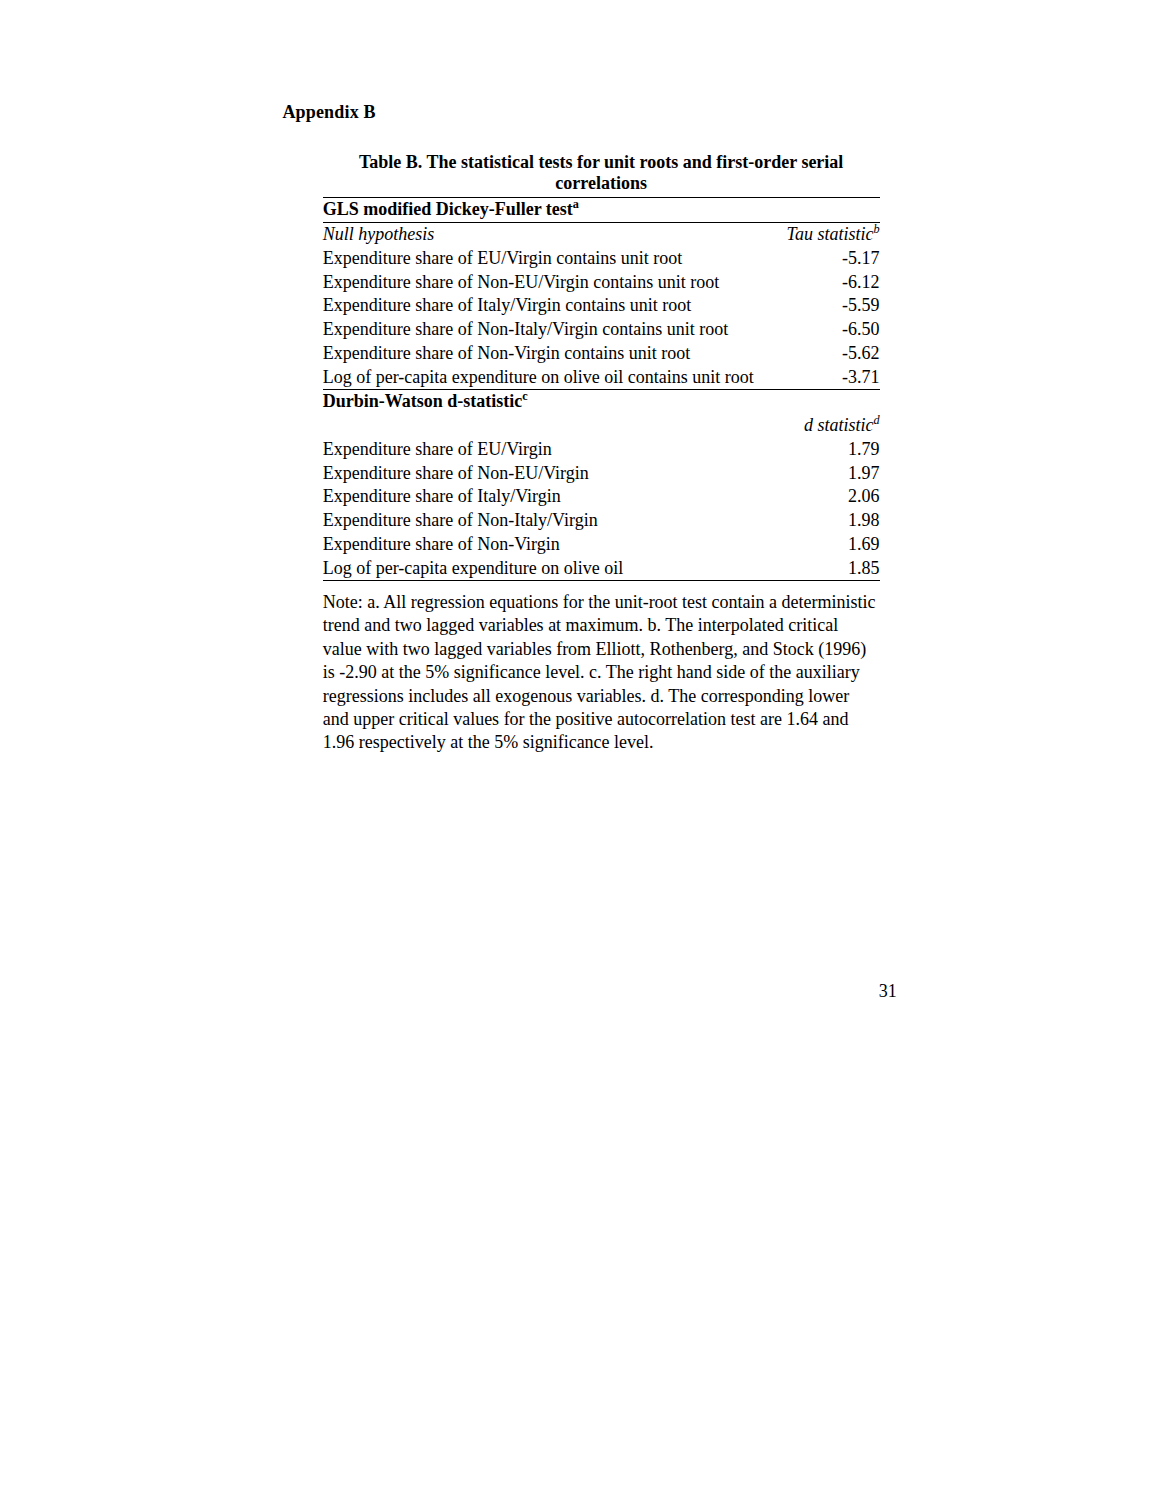Appendix B
Table B. The statistical tests for unit roots and first-order serial correlations
| GLS modified Dickey-Fuller test a | |
| Null hypothesis | Tau statistic b |
| Expenditure share of EU/Virgin contains unit root | -5.17 |
| Expenditure share of Non-EU/Virgin contains unit root | -6.12 |
| Expenditure share of Italy/Virgin contains unit root | -5.59 |
| Expenditure share of Non-Italy/Virgin contains unit root | -6.50 |
| Expenditure share of Non-Virgin contains unit root | -5.62 |
| Log of per-capita expenditure on olive oil contains unit root | -3.71 |
| Durbin-Watson d-statistic c | |
| | d statistic d |
| Expenditure share of EU/Virgin | 1.79 |
| Expenditure share of Non-EU/Virgin | 1.97 |
| Expenditure share of Italy/Virgin | 2.06 |
| Expenditure share of Non-Italy/Virgin | 1.98 |
| Expenditure share of Non-Virgin | 1.69 |
| Log of per-capita expenditure on olive oil | 1.85 |
Note: a. All regression equations for the unit-root test contain a deterministic trend and two lagged variables at maximum. b. The interpolated critical value with two lagged variables from Elliott, Rothenberg, and Stock (1996) is -2.90 at the 5% significance level. c. The right hand side of the auxiliary regressions includes all exogenous variables. d. The corresponding lower and upper critical values for the positive autocorrelation test are 1.64 and 1.96 respectively at the 5% significance level.
31